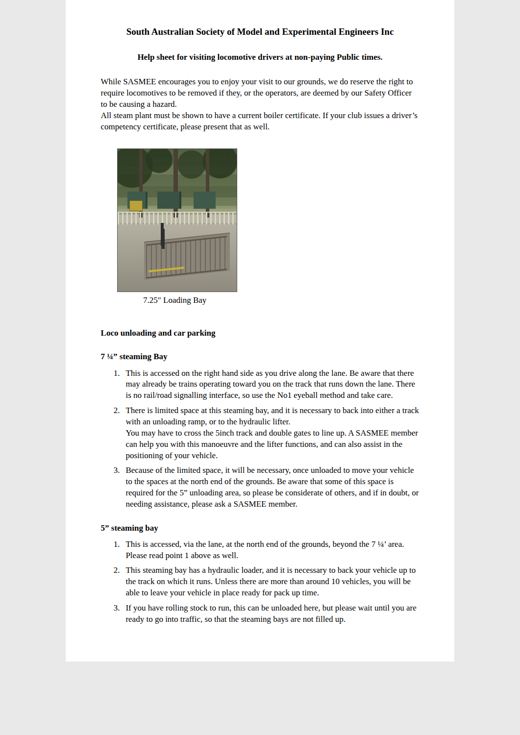South Australian Society of Model and Experimental Engineers Inc
Help sheet for visiting locomotive drivers at non-paying Public times.
While SASMEE encourages you to enjoy your visit to our grounds, we do reserve the right to require locomotives to be removed if they, or the operators, are deemed by our Safety Officer to be causing a hazard.
All steam plant must be shown to have a current boiler certificate. If your club issues a driver’s competency certificate, please present that as well.
7.25″ Loading Bay
Loco unloading and car parking
7 ¼” steaming Bay
This is accessed on the right hand side as you drive along the lane. Be aware that there may already be trains operating toward you on the track that runs down the lane. There is no rail/road signalling interface, so use the No1 eyeball method and take care.
There is limited space at this steaming bay, and it is necessary to back into either a track with an unloading ramp, or to the hydraulic lifter.
You may have to cross the 5inch track and double gates to line up. A SASMEE member can help you with this manoeuvre and the lifter functions, and can also assist in the positioning of your vehicle.
Because of the limited space, it will be necessary, once unloaded to move your vehicle to the spaces at the north end of the grounds. Be aware that some of this space is required for the 5” unloading area, so please be considerate of others, and if in doubt, or needing assistance, please ask a SASMEE member.
5” steaming bay
This is accessed, via the lane, at the north end of the grounds, beyond the 7 ¼’ area. Please read point 1 above as well.
This steaming bay has a hydraulic loader, and it is necessary to back your vehicle up to the track on which it runs. Unless there are more than around 10 vehicles, you will be able to leave your vehicle in place ready for pack up time.
If you have rolling stock to run, this can be unloaded here, but please wait until you are ready to go into traffic, so that the steaming bays are not filled up.